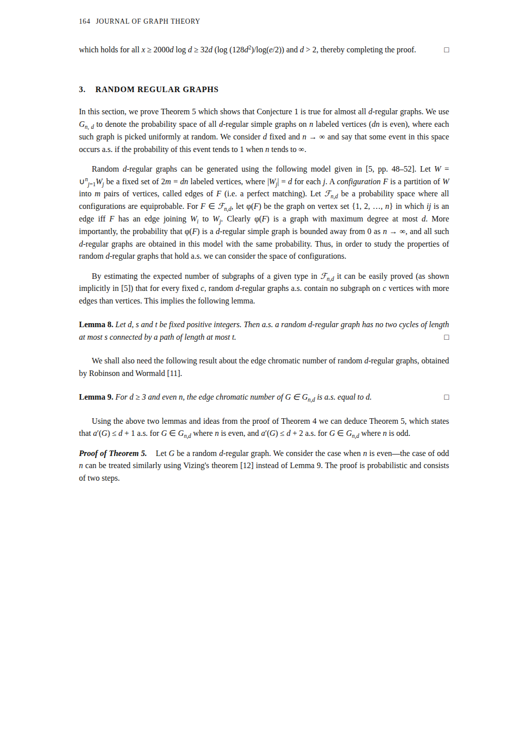164 JOURNAL OF GRAPH THEORY
which holds for all x ≥ 2000d log d ≥ 32d (log (128d2)/log(e/2)) and d > 2, thereby completing the proof.□
3. RANDOM REGULAR GRAPHS
In this section, we prove Theorem 5 which shows that Conjecture 1 is true for almost all d-regular graphs. We use Gn, d to denote the probability space of all d-regular simple graphs on n labeled vertices (dn is even), where each such graph is picked uniformly at random. We consider d fixed and n → ∞ and say that some event in this space occurs a.s. if the probability of this event tends to 1 when n tends to ∞.
Random d-regular graphs can be generated using the following model given in [5, pp. 48–52]. Let W = ∪nj=1Wj be a fixed set of 2m = dn labeled vertices, where |Wj| = d for each j. A configuration F is a partition of W into m pairs of vertices, called edges of F (i.e. a perfect matching). Let ℱn,d be a probability space where all configurations are equiprobable. For F ∈ ℱn,d, let φ(F) be the graph on vertex set {1, 2, …, n} in which ij is an edge iff F has an edge joining Wi to Wj. Clearly φ(F) is a graph with maximum degree at most d. More importantly, the probability that φ(F) is a d-regular simple graph is bounded away from 0 as n → ∞, and all such d-regular graphs are obtained in this model with the same probability. Thus, in order to study the properties of random d-regular graphs that hold a.s. we can consider the space of configurations.
By estimating the expected number of subgraphs of a given type in ℱn,d it can be easily proved (as shown implicitly in [5]) that for every fixed c, random d-regular graphs a.s. contain no subgraph on c vertices with more edges than vertices. This implies the following lemma.
Lemma 8. Let d, s and t be fixed positive integers. Then a.s. a random d-regular graph has no two cycles of length at most s connected by a path of length at most t. □
We shall also need the following result about the edge chromatic number of random d-regular graphs, obtained by Robinson and Wormald [11].
Lemma 9. For d ≥ 3 and even n, the edge chromatic number of G ∈ Gn,d is a.s. equal to d. □
Using the above two lemmas and ideas from the proof of Theorem 4 we can deduce Theorem 5, which states that a′(G) ≤ d + 1 a.s. for G ∈ Gn,d where n is even, and a′(G) ≤ d + 2 a.s. for G ∈ Gn,d where n is odd.
Proof of Theorem 5. Let G be a random d-regular graph. We consider the case when n is even—the case of odd n can be treated similarly using Vizing's theorem [12] instead of Lemma 9. The proof is probabilistic and consists of two steps.